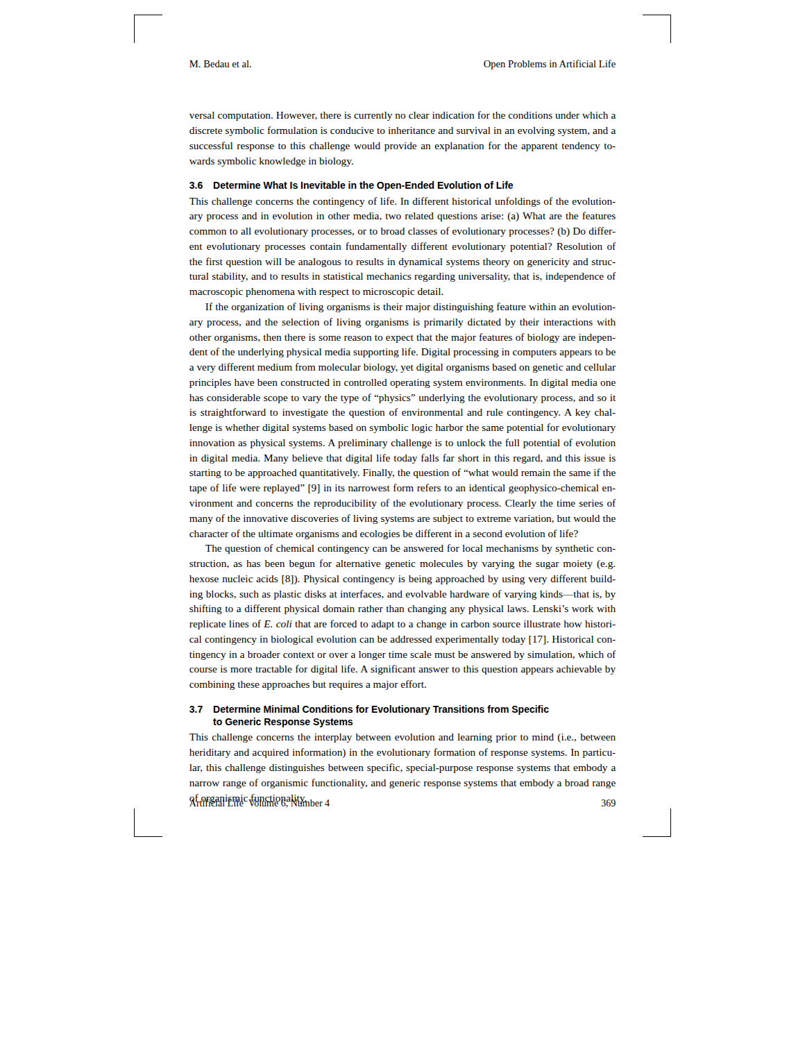M. Bedau et al.
Open Problems in Artificial Life
versal computation. However, there is currently no clear indication for the conditions under which a discrete symbolic formulation is conducive to inheritance and survival in an evolving system, and a successful response to this challenge would provide an explanation for the apparent tendency towards symbolic knowledge in biology.
3.6 Determine What Is Inevitable in the Open-Ended Evolution of Life
This challenge concerns the contingency of life. In different historical unfoldings of the evolutionary process and in evolution in other media, two related questions arise: (a) What are the features common to all evolutionary processes, or to broad classes of evolutionary processes? (b) Do different evolutionary processes contain fundamentally different evolutionary potential? Resolution of the first question will be analogous to results in dynamical systems theory on genericity and structural stability, and to results in statistical mechanics regarding universality, that is, independence of macroscopic phenomena with respect to microscopic detail.
If the organization of living organisms is their major distinguishing feature within an evolutionary process, and the selection of living organisms is primarily dictated by their interactions with other organisms, then there is some reason to expect that the major features of biology are independent of the underlying physical media supporting life. Digital processing in computers appears to be a very different medium from molecular biology, yet digital organisms based on genetic and cellular principles have been constructed in controlled operating system environments. In digital media one has considerable scope to vary the type of “physics” underlying the evolutionary process, and so it is straightforward to investigate the question of environmental and rule contingency. A key challenge is whether digital systems based on symbolic logic harbor the same potential for evolutionary innovation as physical systems. A preliminary challenge is to unlock the full potential of evolution in digital media. Many believe that digital life today falls far short in this regard, and this issue is starting to be approached quantitatively. Finally, the question of “what would remain the same if the tape of life were replayed” [9] in its narrowest form refers to an identical geophysico-chemical environment and concerns the reproducibility of the evolutionary process. Clearly the time series of many of the innovative discoveries of living systems are subject to extreme variation, but would the character of the ultimate organisms and ecologies be different in a second evolution of life?
The question of chemical contingency can be answered for local mechanisms by synthetic construction, as has been begun for alternative genetic molecules by varying the sugar moiety (e.g. hexose nucleic acids [8]). Physical contingency is being approached by using very different building blocks, such as plastic disks at interfaces, and evolvable hardware of varying kinds—that is, by shifting to a different physical domain rather than changing any physical laws. Lenski’s work with replicate lines of E. coli that are forced to adapt to a change in carbon source illustrate how historical contingency in biological evolution can be addressed experimentally today [17]. Historical contingency in a broader context or over a longer time scale must be answered by simulation, which of course is more tractable for digital life. A significant answer to this question appears achievable by combining these approaches but requires a major effort.
3.7 Determine Minimal Conditions for Evolutionary Transitions from Specificto Generic Response Systems
This challenge concerns the interplay between evolution and learning prior to mind (i.e., between heriditary and acquired information) in the evolutionary formation of response systems. In particular, this challenge distinguishes between specific, special-purpose response systems that embody a narrow range of organismic functionality, and generic response systems that embody a broad range of organismic functionality.
Artificial Life Volume 6, Number 4
369